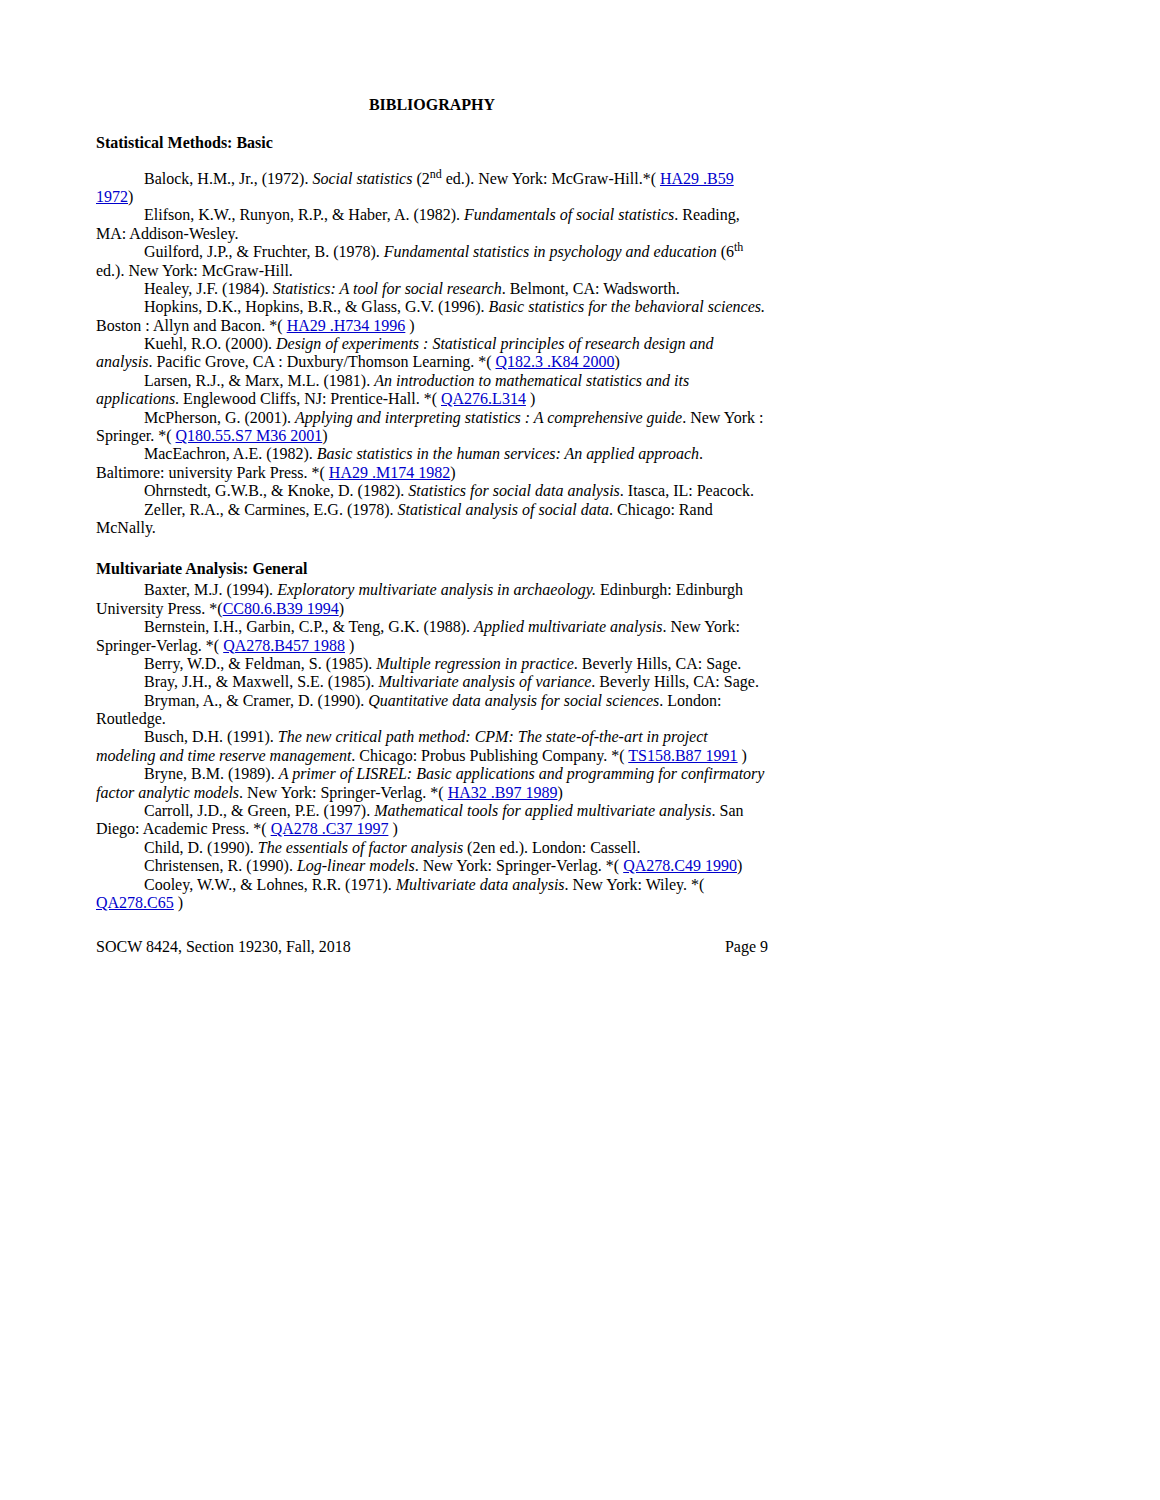BIBLIOGRAPHY
Statistical Methods: Basic
Balock, H.M., Jr., (1972). Social statistics (2nd ed.). New York: McGraw-Hill.*( HA29 .B59 1972)
Elifson, K.W., Runyon, R.P., & Haber, A. (1982). Fundamentals of social statistics. Reading, MA: Addison-Wesley.
Guilford, J.P., & Fruchter, B. (1978). Fundamental statistics in psychology and education (6th ed.). New York: McGraw-Hill.
Healey, J.F. (1984). Statistics: A tool for social research. Belmont, CA: Wadsworth.
Hopkins, D.K., Hopkins, B.R., & Glass, G.V. (1996). Basic statistics for the behavioral sciences. Boston : Allyn and Bacon. *( HA29 .H734 1996 )
Kuehl, R.O. (2000). Design of experiments : Statistical principles of research design and analysis. Pacific Grove, CA : Duxbury/Thomson Learning. *( Q182.3 .K84 2000)
Larsen, R.J., & Marx, M.L. (1981). An introduction to mathematical statistics and its applications. Englewood Cliffs, NJ: Prentice-Hall. *( QA276.L314 )
McPherson, G. (2001). Applying and interpreting statistics : A comprehensive guide. New York : Springer. *( Q180.55.S7 M36 2001)
MacEachron, A.E. (1982). Basic statistics in the human services: An applied approach. Baltimore: university Park Press. *( HA29 .M174 1982)
Ohrnstedt, G.W.B., & Knoke, D. (1982). Statistics for social data analysis. Itasca, IL: Peacock.
Zeller, R.A., & Carmines, E.G. (1978). Statistical analysis of social data. Chicago: Rand McNally.
Multivariate Analysis: General
Baxter, M.J. (1994). Exploratory multivariate analysis in archaeology. Edinburgh: Edinburgh University Press. *(CC80.6.B39 1994)
Bernstein, I.H., Garbin, C.P., & Teng, G.K. (1988). Applied multivariate analysis. New York: Springer-Verlag. *( QA278.B457 1988 )
Berry, W.D., & Feldman, S. (1985). Multiple regression in practice. Beverly Hills, CA: Sage.
Bray, J.H., & Maxwell, S.E. (1985). Multivariate analysis of variance. Beverly Hills, CA: Sage.
Bryman, A., & Cramer, D. (1990). Quantitative data analysis for social sciences. London: Routledge.
Busch, D.H. (1991). The new critical path method: CPM: The state-of-the-art in project modeling and time reserve management. Chicago: Probus Publishing Company. *( TS158.B87 1991 )
Bryne, B.M. (1989). A primer of LISREL: Basic applications and programming for confirmatory factor analytic models. New York: Springer-Verlag. *( HA32 .B97 1989)
Carroll, J.D., & Green, P.E. (1997). Mathematical tools for applied multivariate analysis. San Diego: Academic Press. *( QA278 .C37 1997 )
Child, D. (1990). The essentials of factor analysis (2en ed.). London: Cassell.
Christensen, R. (1990). Log-linear models. New York: Springer-Verlag. *( QA278.C49 1990)
Cooley, W.W., & Lohnes, R.R. (1971). Multivariate data analysis. New York: Wiley. *( QA278.C65 )
SOCW 8424, Section 19230, Fall, 2018 Page 9